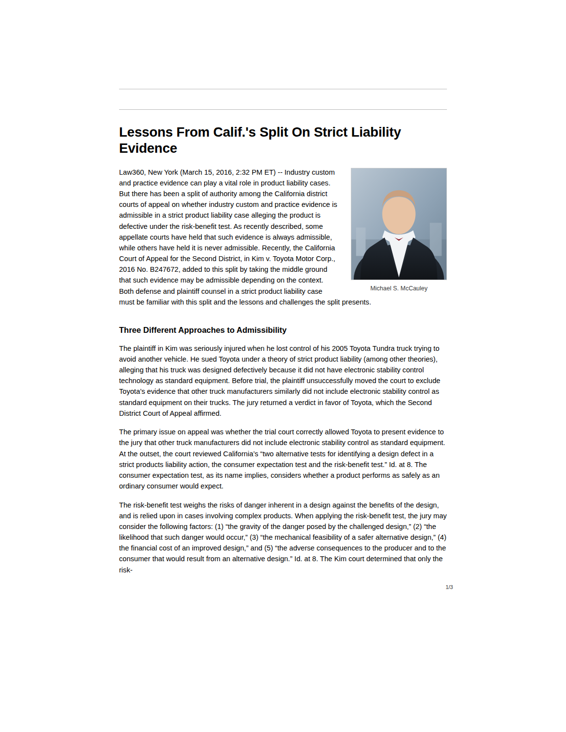Lessons From Calif.'s Split On Strict Liability Evidence
Michael S. McCauley
Law360, New York (March 15, 2016, 2:32 PM ET) -- Industry custom and practice evidence can play a vital role in product liability cases. But there has been a split of authority among the California district courts of appeal on whether industry custom and practice evidence is admissible in a strict product liability case alleging the product is defective under the risk-benefit test. As recently described, some appellate courts have held that such evidence is always admissible, while others have held it is never admissible. Recently, the California Court of Appeal for the Second District, in Kim v. Toyota Motor Corp., 2016 No. B247672, added to this split by taking the middle ground that such evidence may be admissible depending on the context. Both defense and plaintiff counsel in a strict product liability case must be familiar with this split and the lessons and challenges the split presents.
Three Different Approaches to Admissibility
The plaintiff in Kim was seriously injured when he lost control of his 2005 Toyota Tundra truck trying to avoid another vehicle. He sued Toyota under a theory of strict product liability (among other theories), alleging that his truck was designed defectively because it did not have electronic stability control technology as standard equipment. Before trial, the plaintiff unsuccessfully moved the court to exclude Toyota’s evidence that other truck manufacturers similarly did not include electronic stability control as standard equipment on their trucks. The jury returned a verdict in favor of Toyota, which the Second District Court of Appeal affirmed.
The primary issue on appeal was whether the trial court correctly allowed Toyota to present evidence to the jury that other truck manufacturers did not include electronic stability control as standard equipment. At the outset, the court reviewed California’s “two alternative tests for identifying a design defect in a strict products liability action, the consumer expectation test and the risk-benefit test.” Id. at 8. The consumer expectation test, as its name implies, considers whether a product performs as safely as an ordinary consumer would expect.
The risk-benefit test weighs the risks of danger inherent in a design against the benefits of the design, and is relied upon in cases involving complex products. When applying the risk-benefit test, the jury may consider the following factors: (1) “the gravity of the danger posed by the challenged design,” (2) “the likelihood that such danger would occur,” (3) “the mechanical feasibility of a safer alternative design,” (4) the financial cost of an improved design,” and (5) “the adverse consequences to the producer and to the consumer that would result from an alternative design.” Id. at 8. The Kim court determined that only the risk-
1/3